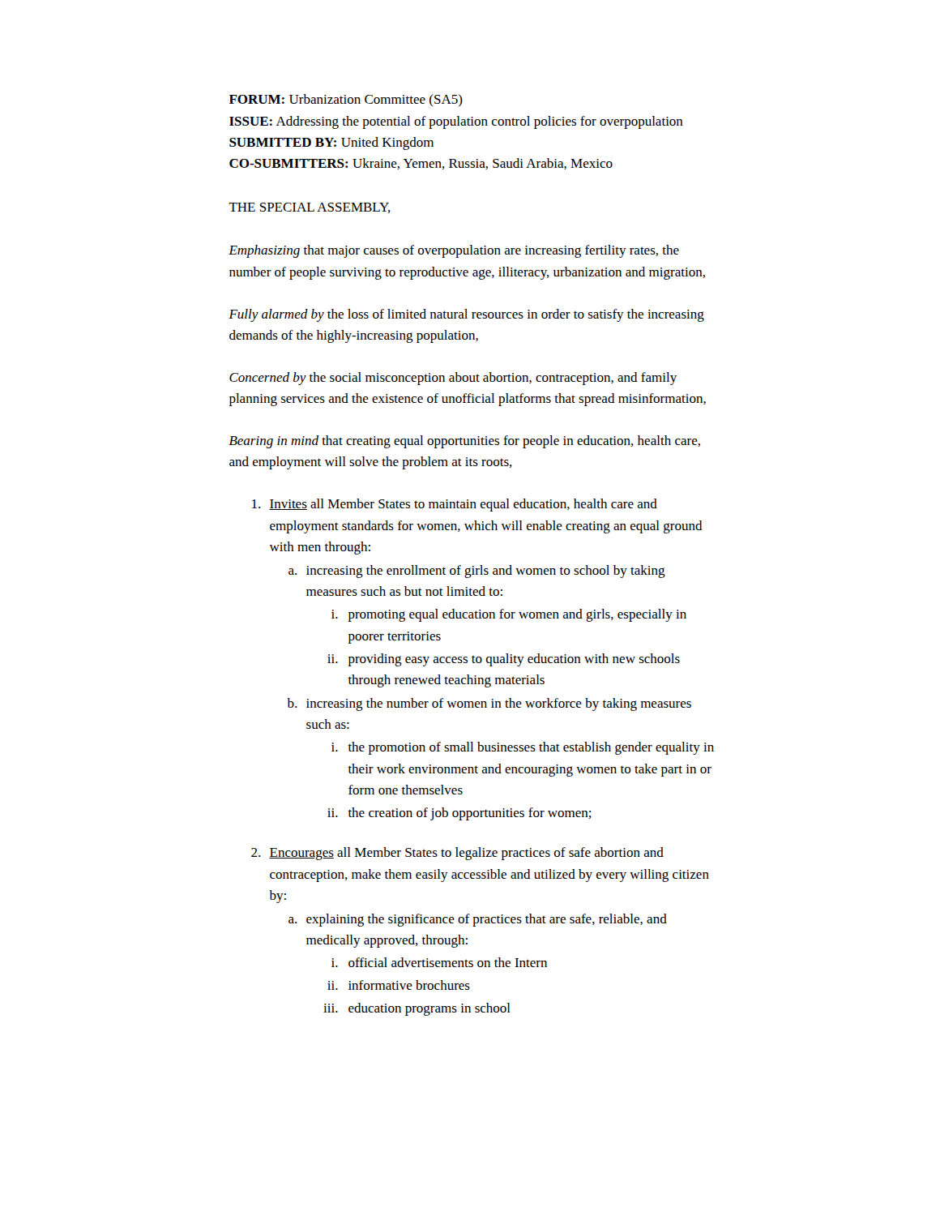FORUM: Urbanization Committee (SA5)
ISSUE: Addressing the potential of population control policies for overpopulation
SUBMITTED BY: United Kingdom
CO-SUBMITTERS: Ukraine, Yemen, Russia, Saudi Arabia, Mexico
THE SPECIAL ASSEMBLY,
Emphasizing that major causes of overpopulation are increasing fertility rates, the number of people surviving to reproductive age, illiteracy, urbanization and migration,
Fully alarmed by the loss of limited natural resources in order to satisfy the increasing demands of the highly-increasing population,
Concerned by the social misconception about abortion, contraception, and family planning services and the existence of unofficial platforms that spread misinformation,
Bearing in mind that creating equal opportunities for people in education, health care, and employment will solve the problem at its roots,
Invites all Member States to maintain equal education, health care and employment standards for women, which will enable creating an equal ground with men through:
increasing the enrollment of girls and women to school by taking measures such as but not limited to:
promoting equal education for women and girls, especially in poorer territories
providing easy access to quality education with new schools through renewed teaching materials
increasing the number of women in the workforce by taking measures such as:
the promotion of small businesses that establish gender equality in their work environment and encouraging women to take part in or form one themselves
the creation of job opportunities for women;
Encourages all Member States to legalize practices of safe abortion and contraception, make them easily accessible and utilized by every willing citizen by:
explaining the significance of practices that are safe, reliable, and medically approved, through:
official advertisements on the Intern
informative brochures
education programs in school